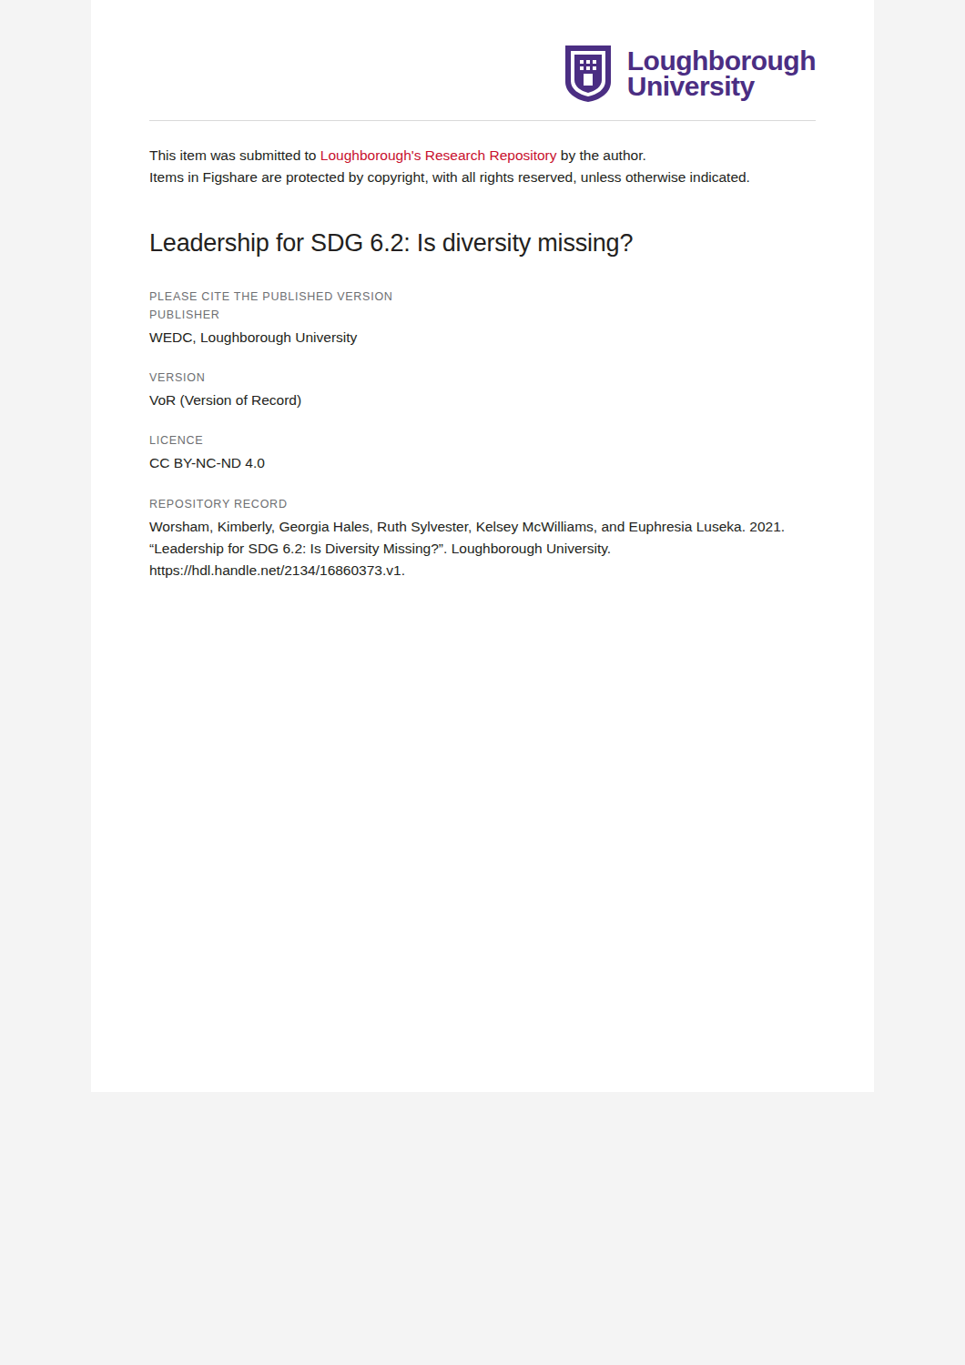Loughborough University
This item was submitted to Loughborough's Research Repository by the author.
Items in Figshare are protected by copyright, with all rights reserved, unless otherwise indicated.
Leadership for SDG 6.2: Is diversity missing?
PLEASE CITE THE PUBLISHED VERSION
PUBLISHER
WEDC, Loughborough University
VERSION
VoR (Version of Record)
LICENCE
CC BY-NC-ND 4.0
REPOSITORY RECORD
Worsham, Kimberly, Georgia Hales, Ruth Sylvester, Kelsey McWilliams, and Euphresia Luseka. 2021. “Leadership for SDG 6.2: Is Diversity Missing?”. Loughborough University. https://hdl.handle.net/2134/16860373.v1.